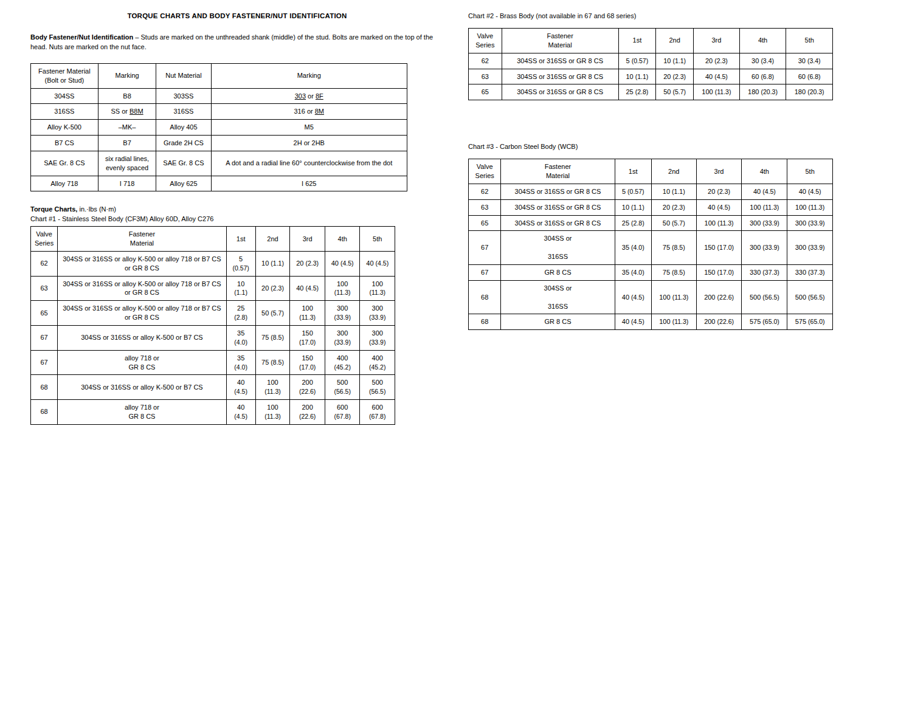TORQUE CHARTS AND BODY FASTENER/NUT IDENTIFICATION
Body Fastener/Nut Identification – Studs are marked on the unthreaded shank (middle) of the stud. Bolts are marked on the top of the head. Nuts are marked on the nut face.
| Fastener Material (Bolt or Stud) | Marking | Nut Material | Marking |
| --- | --- | --- | --- |
| 304SS | B8 | 303SS | 303 or 8F |
| 316SS | SS or B8M | 316SS | 316 or 8M |
| Alloy K-500 | –MK– | Alloy 405 | M5 |
| B7 CS | B7 | Grade 2H CS | 2H or 2HB |
| SAE Gr. 8 CS | six radial lines, evenly spaced | SAE Gr. 8 CS | A dot and a radial line 60° counterclockwise from the dot |
| Alloy 718 | I 718 | Alloy 625 | I 625 |
Torque Charts, in.·lbs (N·m)
Chart #1 - Stainless Steel Body (CF3M) Alloy 60D, Alloy C276
| Valve Series | Fastener Material | 1st | 2nd | 3rd | 4th | 5th |
| --- | --- | --- | --- | --- | --- | --- |
| 62 | 304SS or 316SS or alloy K-500 or alloy 718 or B7 CS or GR 8 CS | 5 (0.57) | 10 (1.1) | 20 (2.3) | 40 (4.5) | 40 (4.5) |
| 63 | 304SS or 316SS or alloy K-500 or alloy 718 or B7 CS or GR 8 CS | 10 (1.1) | 20 (2.3) | 40 (4.5) | 100 (11.3) | 100 (11.3) |
| 65 | 304SS or 316SS or alloy K-500 or alloy 718 or B7 CS or GR 8 CS | 25 (2.8) | 50 (5.7) | 100 (11.3) | 300 (33.9) | 300 (33.9) |
| 67 | 304SS or 316SS or alloy K-500 or B7 CS | 35 (4.0) | 75 (8.5) | 150 (17.0) | 300 (33.9) | 300 (33.9) |
| 67 | alloy 718 or GR 8 CS | 35 (4.0) | 75 (8.5) | 150 (17.0) | 400 (45.2) | 400 (45.2) |
| 68 | 304SS or 316SS or alloy K-500 or B7 CS | 40 (4.5) | 100 (11.3) | 200 (22.6) | 500 (56.5) | 500 (56.5) |
| 68 | alloy 718 or GR 8 CS | 40 (4.5) | 100 (11.3) | 200 (22.6) | 600 (67.8) | 600 (67.8) |
Chart #2 - Brass Body (not available in 67 and 68 series)
| Valve Series | Fastener Material | 1st | 2nd | 3rd | 4th | 5th |
| --- | --- | --- | --- | --- | --- | --- |
| 62 | 304SS or 316SS or GR 8 CS | 5 (0.57) | 10 (1.1) | 20 (2.3) | 30 (3.4) | 30 (3.4) |
| 63 | 304SS or 316SS or GR 8 CS | 10 (1.1) | 20 (2.3) | 40 (4.5) | 60 (6.8) | 60 (6.8) |
| 65 | 304SS or 316SS or GR 8 CS | 25 (2.8) | 50 (5.7) | 100 (11.3) | 180 (20.3) | 180 (20.3) |
Chart #3 - Carbon Steel Body (WCB)
| Valve Series | Fastener Material | 1st | 2nd | 3rd | 4th | 5th |
| --- | --- | --- | --- | --- | --- | --- |
| 62 | 304SS or 316SS or GR 8 CS | 5 (0.57) | 10 (1.1) | 20 (2.3) | 40 (4.5) | 40 (4.5) |
| 63 | 304SS or 316SS or GR 8 CS | 10 (1.1) | 20 (2.3) | 40 (4.5) | 100 (11.3) | 100 (11.3) |
| 65 | 304SS or 316SS or GR 8 CS | 25 (2.8) | 50 (5.7) | 100 (11.3) | 300 (33.9) | 300 (33.9) |
| 67 | 304SS or 316SS | 35 (4.0) | 75 (8.5) | 150 (17.0) | 300 (33.9) | 300 (33.9) |
| 67 | GR 8 CS | 35 (4.0) | 75 (8.5) | 150 (17.0) | 330 (37.3) | 330 (37.3) |
| 68 | 304SS or 316SS | 40 (4.5) | 100 (11.3) | 200 (22.6) | 500 (56.5) | 500 (56.5) |
| 68 | GR 8 CS | 40 (4.5) | 100 (11.3) | 200 (22.6) | 575 (65.0) | 575 (65.0) |